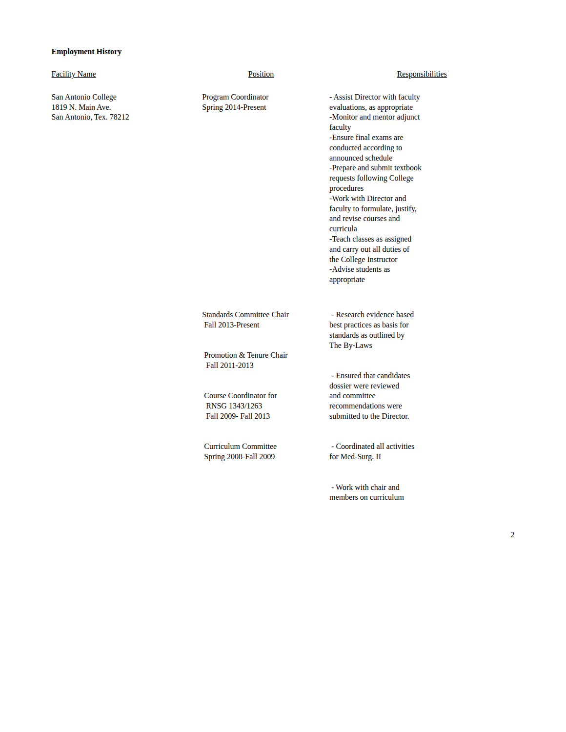Employment History
| Facility Name | Position | Responsibilities |
| --- | --- | --- |
| San Antonio College 1819 N. Main Ave. San Antonio, Tex. 78212 | Program Coordinator Spring 2014-Present | - Assist Director with faculty evaluations, as appropriate -Monitor and mentor adjunct faculty -Ensure final exams are conducted according to announced schedule -Prepare and submit textbook requests following College procedures -Work with Director and faculty to formulate, justify, and revise courses and curricula -Teach classes as assigned and carry out all duties of the College Instructor -Advise students as appropriate |
| | Standards Committee Chair Fall 2013-Present Promotion & Tenure Chair Fall 2011-2013 Course Coordinator for RNSG 1343/1263 Fall 2009- Fall 2013 Curriculum Committee Spring 2008-Fall 2009 | - Research evidence based best practices as basis for standards as outlined by The By-Laws - Ensured that candidates dossier were reviewed and committee recommendations were submitted to the Director. - Coordinated all activities for Med-Surg. II - Work with chair and members on curriculum |
2